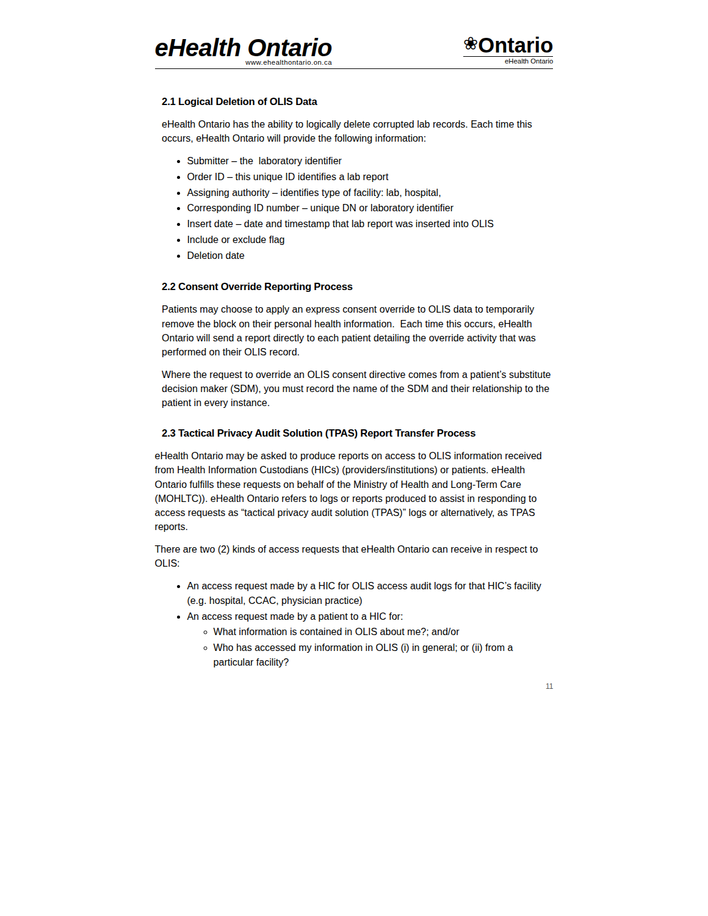eHealth Ontario
www.ehealthontario.on.ca
❀Ontario
eHealth Ontario
2.1 Logical Deletion of OLIS Data
eHealth Ontario has the ability to logically delete corrupted lab records. Each time this occurs, eHealth Ontario will provide the following information:
Submitter – the laboratory identifier
Order ID – this unique ID identifies a lab report
Assigning authority – identifies type of facility: lab, hospital,
Corresponding ID number – unique DN or laboratory identifier
Insert date – date and timestamp that lab report was inserted into OLIS
Include or exclude flag
Deletion date
2.2 Consent Override Reporting Process
Patients may choose to apply an express consent override to OLIS data to temporarily remove the block on their personal health information. Each time this occurs, eHealth Ontario will send a report directly to each patient detailing the override activity that was performed on their OLIS record.
Where the request to override an OLIS consent directive comes from a patient’s substitute decision maker (SDM), you must record the name of the SDM and their relationship to the patient in every instance.
2.3 Tactical Privacy Audit Solution (TPAS) Report Transfer Process
eHealth Ontario may be asked to produce reports on access to OLIS information received from Health Information Custodians (HICs) (providers/institutions) or patients. eHealth Ontario fulfills these requests on behalf of the Ministry of Health and Long-Term Care (MOHLTC)). eHealth Ontario refers to logs or reports produced to assist in responding to access requests as “tactical privacy audit solution (TPAS)” logs or alternatively, as TPAS reports.
There are two (2) kinds of access requests that eHealth Ontario can receive in respect to OLIS:
An access request made by a HIC for OLIS access audit logs for that HIC’s facility (e.g. hospital, CCAC, physician practice)
An access request made by a patient to a HIC for:
What information is contained in OLIS about me?; and/or
Who has accessed my information in OLIS (i) in general; or (ii) from a particular facility?
11